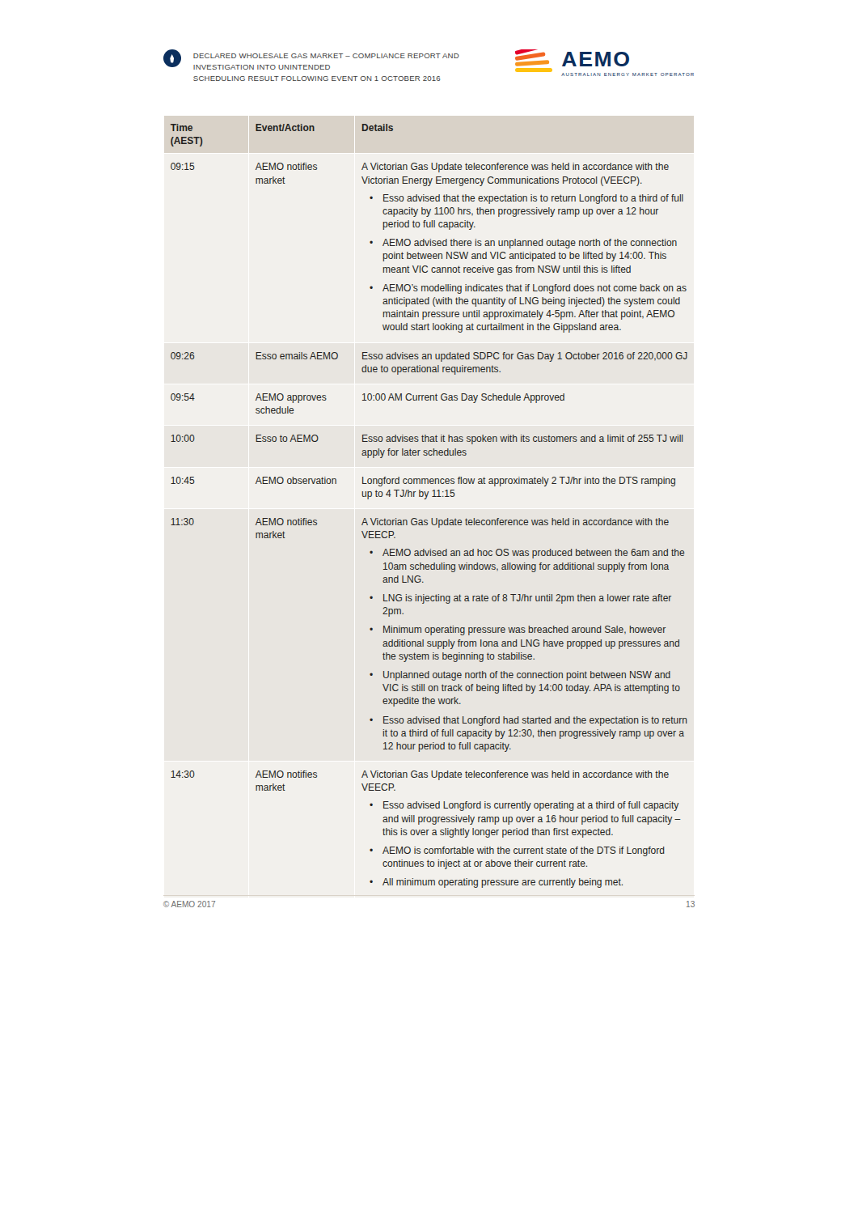Declared Wholesale Gas Market – Compliance Report and Investigation into Unintended
Scheduling Result Following Event on 1 October 2016
AEMO
Australian Energy Market Operator
| Time (AEST) | Event/Action | Details |
| --- | --- | --- |
| 09:15 | AEMO notifies market | A Victorian Gas Update teleconference was held in accordance with the Victorian Energy Emergency Communications Protocol (VEECP). Esso advised that the expectation is to return Longford to a third of full capacity by 1100 hrs, then progressively ramp up over a 12 hour period to full capacity. AEMO advised there is an unplanned outage north of the connection point between NSW and VIC anticipated to be lifted by 14:00. This meant VIC cannot receive gas from NSW until this is lifted AEMO’s modelling indicates that if Longford does not come back on as anticipated (with the quantity of LNG being injected) the system could maintain pressure until approximately 4-5pm. After that point, AEMO would start looking at curtailment in the Gippsland area. |
| 09:26 | Esso emails AEMO | Esso advises an updated SDPC for Gas Day 1 October 2016 of 220,000 GJ due to operational requirements. |
| 09:54 | AEMO approves schedule | 10:00 AM Current Gas Day Schedule Approved |
| 10:00 | Esso to AEMO | Esso advises that it has spoken with its customers and a limit of 255 TJ will apply for later schedules |
| 10:45 | AEMO observation | Longford commences flow at approximately 2 TJ/hr into the DTS ramping up to 4 TJ/hr by 11:15 |
| 11:30 | AEMO notifies market | A Victorian Gas Update teleconference was held in accordance with the VEECP. AEMO advised an ad hoc OS was produced between the 6am and the 10am scheduling windows, allowing for additional supply from Iona and LNG. LNG is injecting at a rate of 8 TJ/hr until 2pm then a lower rate after 2pm. Minimum operating pressure was breached around Sale, however additional supply from Iona and LNG have propped up pressures and the system is beginning to stabilise. Unplanned outage north of the connection point between NSW and VIC is still on track of being lifted by 14:00 today. APA is attempting to expedite the work. Esso advised that Longford had started and the expectation is to return it to a third of full capacity by 12:30, then progressively ramp up over a 12 hour period to full capacity. |
| 14:30 | AEMO notifies market | A Victorian Gas Update teleconference was held in accordance with the VEECP. Esso advised Longford is currently operating at a third of full capacity and will progressively ramp up over a 16 hour period to full capacity – this is over a slightly longer period than first expected. AEMO is comfortable with the current state of the DTS if Longford continues to inject at or above their current rate. All minimum operating pressure are currently being met. |
© AEMO 2017
13